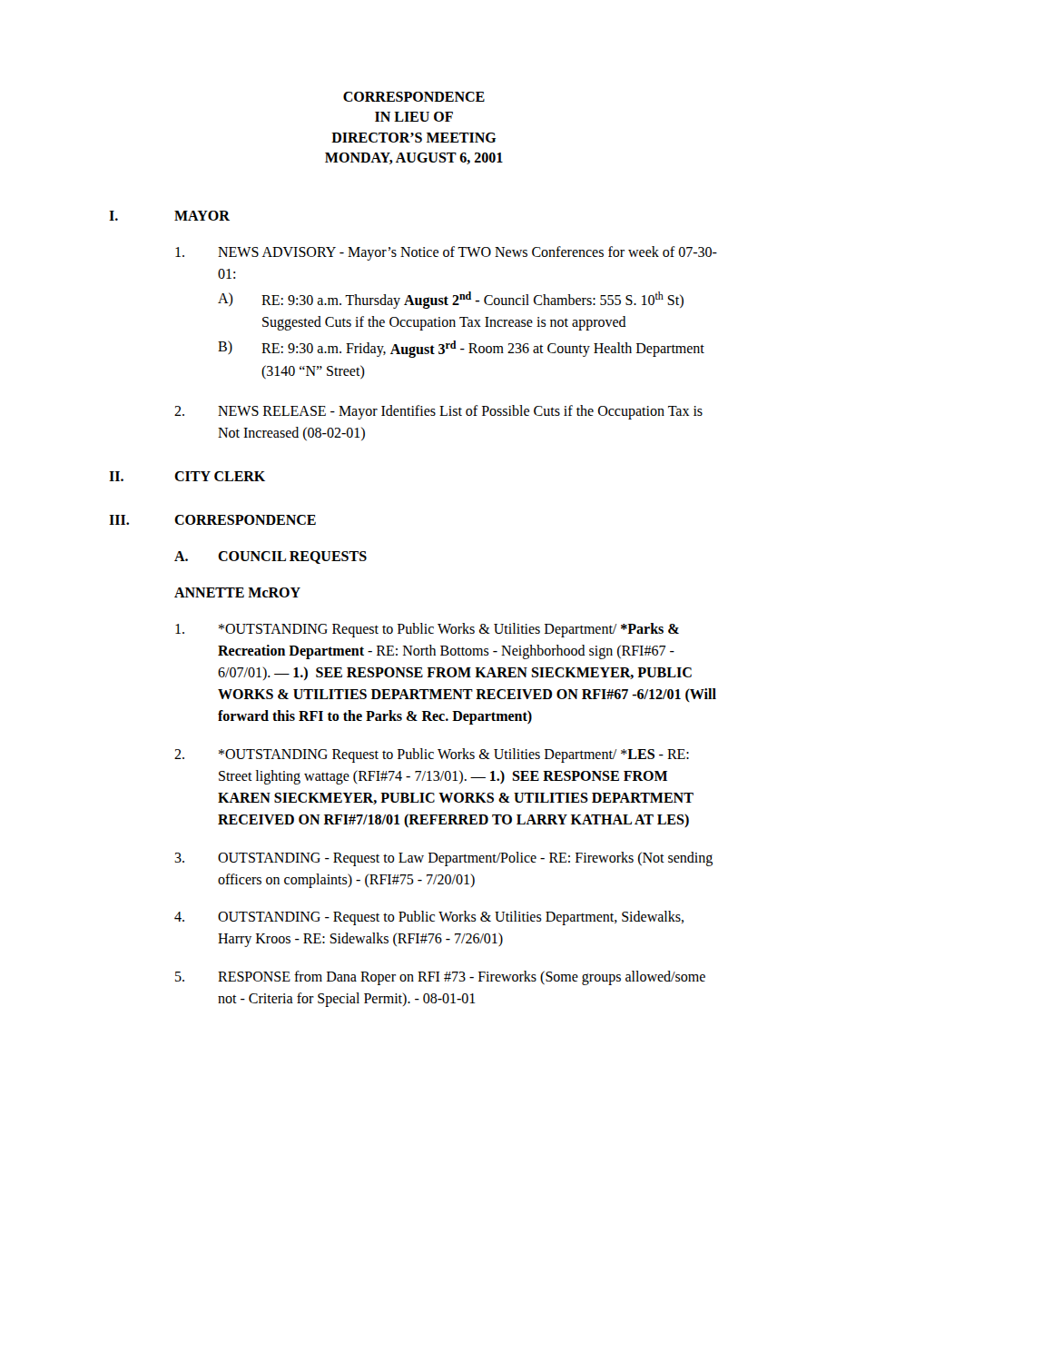CORRESPONDENCE
IN LIEU OF
DIRECTOR’S MEETING
MONDAY, AUGUST 6, 2001
I. MAYOR
1. NEWS ADVISORY - Mayor’s Notice of TWO News Conferences for week of 07-30-01:
A) RE: 9:30 a.m. Thursday August 2nd - Council Chambers: 555 S. 10th St) Suggested Cuts if the Occupation Tax Increase is not approved
B) RE: 9:30 a.m. Friday, August 3rd - Room 236 at County Health Department (3140 “N” Street)
2. NEWS RELEASE - Mayor Identifies List of Possible Cuts if the Occupation Tax is Not Increased (08-02-01)
II. CITY CLERK
III. CORRESPONDENCE
A. COUNCIL REQUESTS
ANNETTE McROY
1. *OUTSTANDING Request to Public Works & Utilities Department/ *Parks & Recreation Department - RE: North Bottoms - Neighborhood sign (RFI#67 - 6/07/01). — 1.) SEE RESPONSE FROM KAREN SIECKMEYER, PUBLIC WORKS & UTILITIES DEPARTMENT RECEIVED ON RFI#67 -6/12/01 (Will forward this RFI to the Parks & Rec. Department)
2. *OUTSTANDING Request to Public Works & Utilities Department/ *LES - RE: Street lighting wattage (RFI#74 - 7/13/01). — 1.) SEE RESPONSE FROM KAREN SIECKMEYER, PUBLIC WORKS & UTILITIES DEPARTMENT RECEIVED ON RFI#7/18/01 (REFERRED TO LARRY KATHAL AT LES)
3. OUTSTANDING - Request to Law Department/Police - RE: Fireworks (Not sending officers on complaints) - (RFI#75 - 7/20/01)
4. OUTSTANDING - Request to Public Works & Utilities Department, Sidewalks, Harry Kroos - RE: Sidewalks (RFI#76 - 7/26/01)
5. RESPONSE from Dana Roper on RFI #73 - Fireworks (Some groups allowed/some not - Criteria for Special Permit). - 08-01-01